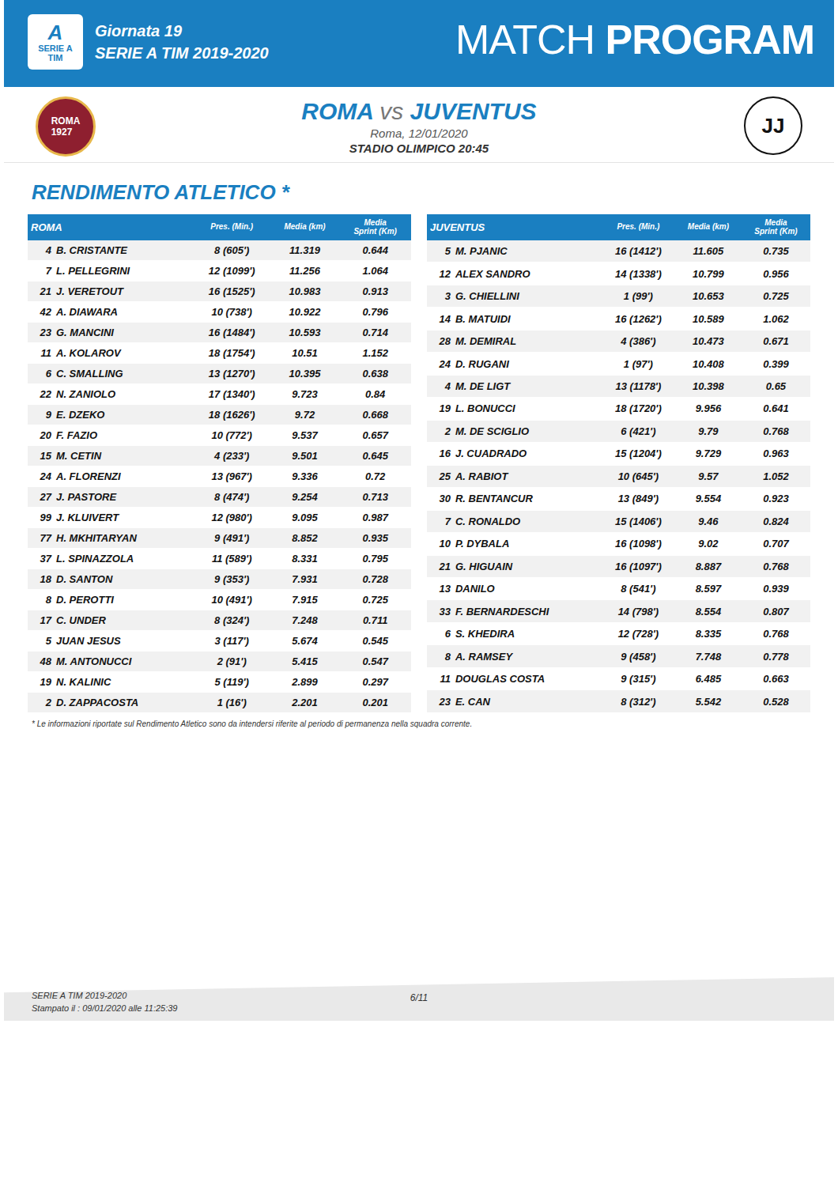A
SERIE A
TIM
Giornata 19
SERIE A TIM 2019-2020
MATCH PROGRAM
ROMA
1927
ROMA vs JUVENTUS
Roma, 12/01/2020
STADIO OLIMPICO 20:45
JJ
RENDIMENTO ATLETICO *
| ROMA | Pres. (Min.) | Media (km) | Media Sprint (Km) |
| --- | --- | --- | --- |
| 4 B. CRISTANTE | 8 (605') | 11.319 | 0.644 |
| 7 L. PELLEGRINI | 12 (1099') | 11.256 | 1.064 |
| 21 J. VERETOUT | 16 (1525') | 10.983 | 0.913 |
| 42 A. DIAWARA | 10 (738') | 10.922 | 0.796 |
| 23 G. MANCINI | 16 (1484') | 10.593 | 0.714 |
| 11 A. KOLAROV | 18 (1754') | 10.51 | 1.152 |
| 6 C. SMALLING | 13 (1270') | 10.395 | 0.638 |
| 22 N. ZANIOLO | 17 (1340') | 9.723 | 0.84 |
| 9 E. DZEKO | 18 (1626') | 9.72 | 0.668 |
| 20 F. FAZIO | 10 (772') | 9.537 | 0.657 |
| 15 M. CETIN | 4 (233') | 9.501 | 0.645 |
| 24 A. FLORENZI | 13 (967') | 9.336 | 0.72 |
| 27 J. PASTORE | 8 (474') | 9.254 | 0.713 |
| 99 J. KLUIVERT | 12 (980') | 9.095 | 0.987 |
| 77 H. MKHITARYAN | 9 (491') | 8.852 | 0.935 |
| 37 L. SPINAZZOLA | 11 (589') | 8.331 | 0.795 |
| 18 D. SANTON | 9 (353') | 7.931 | 0.728 |
| 8 D. PEROTTI | 10 (491') | 7.915 | 0.725 |
| 17 C. UNDER | 8 (324') | 7.248 | 0.711 |
| 5 JUAN JESUS | 3 (117') | 5.674 | 0.545 |
| 48 M. ANTONUCCI | 2 (91') | 5.415 | 0.547 |
| 19 N. KALINIC | 5 (119') | 2.899 | 0.297 |
| 2 D. ZAPPACOSTA | 1 (16') | 2.201 | 0.201 |
| JUVENTUS | Pres. (Min.) | Media (km) | Media Sprint (Km) |
| --- | --- | --- | --- |
| 5 M. PJANIC | 16 (1412') | 11.605 | 0.735 |
| 12 ALEX SANDRO | 14 (1338') | 10.799 | 0.956 |
| 3 G. CHIELLINI | 1 (99') | 10.653 | 0.725 |
| 14 B. MATUIDI | 16 (1262') | 10.589 | 1.062 |
| 28 M. DEMIRAL | 4 (386') | 10.473 | 0.671 |
| 24 D. RUGANI | 1 (97') | 10.408 | 0.399 |
| 4 M. DE LIGT | 13 (1178') | 10.398 | 0.65 |
| 19 L. BONUCCI | 18 (1720') | 9.956 | 0.641 |
| 2 M. DE SCIGLIO | 6 (421') | 9.79 | 0.768 |
| 16 J. CUADRADO | 15 (1204') | 9.729 | 0.963 |
| 25 A. RABIOT | 10 (645') | 9.57 | 1.052 |
| 30 R. BENTANCUR | 13 (849') | 9.554 | 0.923 |
| 7 C. RONALDO | 15 (1406') | 9.46 | 0.824 |
| 10 P. DYBALA | 16 (1098') | 9.02 | 0.707 |
| 21 G. HIGUAIN | 16 (1097') | 8.887 | 0.768 |
| 13 DANILO | 8 (541') | 8.597 | 0.939 |
| 33 F. BERNARDESCHI | 14 (798') | 8.554 | 0.807 |
| 6 S. KHEDIRA | 12 (728') | 8.335 | 0.768 |
| 8 A. RAMSEY | 9 (458') | 7.748 | 0.778 |
| 11 DOUGLAS COSTA | 9 (315') | 6.485 | 0.663 |
| 23 E. CAN | 8 (312') | 5.542 | 0.528 |
* Le informazioni riportate sul Rendimento Atletico sono da intendersi riferite al periodo di permanenza nella squadra corrente.
6/11
SERIE A TIM 2019-2020
Stampato il : 09/01/2020 alle 11:25:39